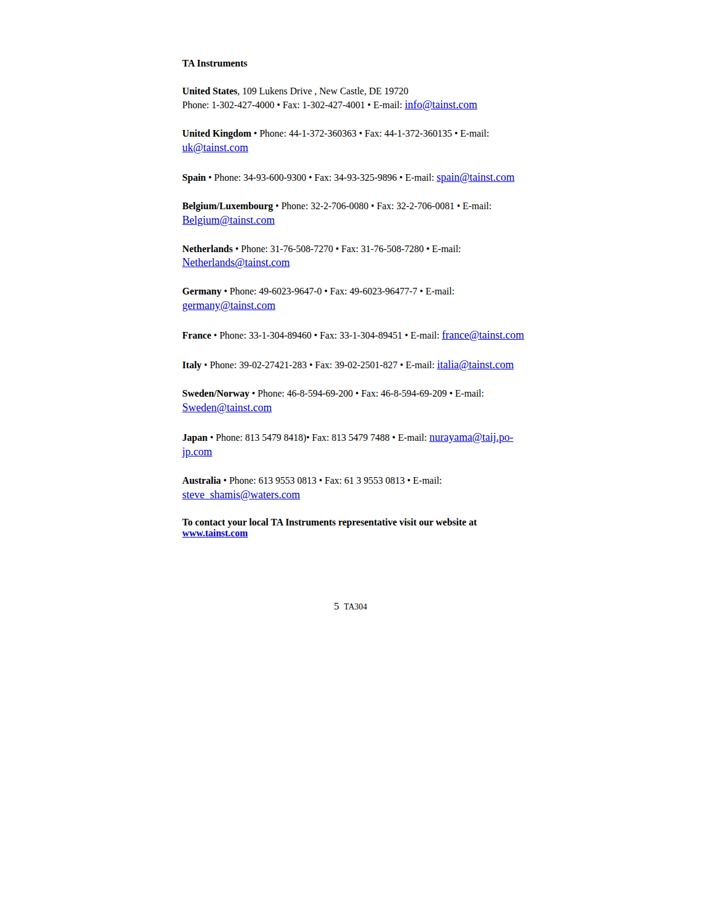TA Instruments
United States, 109 Lukens Drive , New Castle, DE 19720
Phone: 1-302-427-4000 • Fax: 1-302-427-4001 • E-mail: info@tainst.com
United Kingdom • Phone: 44-1-372-360363 • Fax: 44-1-372-360135 • E-mail: uk@tainst.com
Spain • Phone: 34-93-600-9300 • Fax: 34-93-325-9896 • E-mail: spain@tainst.com
Belgium/Luxembourg • Phone: 32-2-706-0080 • Fax: 32-2-706-0081 • E-mail: Belgium@tainst.com
Netherlands • Phone: 31-76-508-7270 • Fax: 31-76-508-7280 • E-mail: Netherlands@tainst.com
Germany • Phone: 49-6023-9647-0 • Fax: 49-6023-96477-7 • E-mail: germany@tainst.com
France • Phone: 33-1-304-89460 • Fax: 33-1-304-89451 • E-mail: france@tainst.com
Italy • Phone: 39-02-27421-283 • Fax: 39-02-2501-827 • E-mail: italia@tainst.com
Sweden/Norway • Phone: 46-8-594-69-200 • Fax: 46-8-594-69-209 • E-mail: Sweden@tainst.com
Japan • Phone: 813 5479 8418)• Fax: 813 5479 7488 • E-mail: nurayama@taij.po-jp.com
Australia • Phone: 613 9553 0813 • Fax: 61 3 9553 0813 • E-mail: steve_shamis@waters.com
To contact your local TA Instruments representative visit our website at www.tainst.com
5 TA304